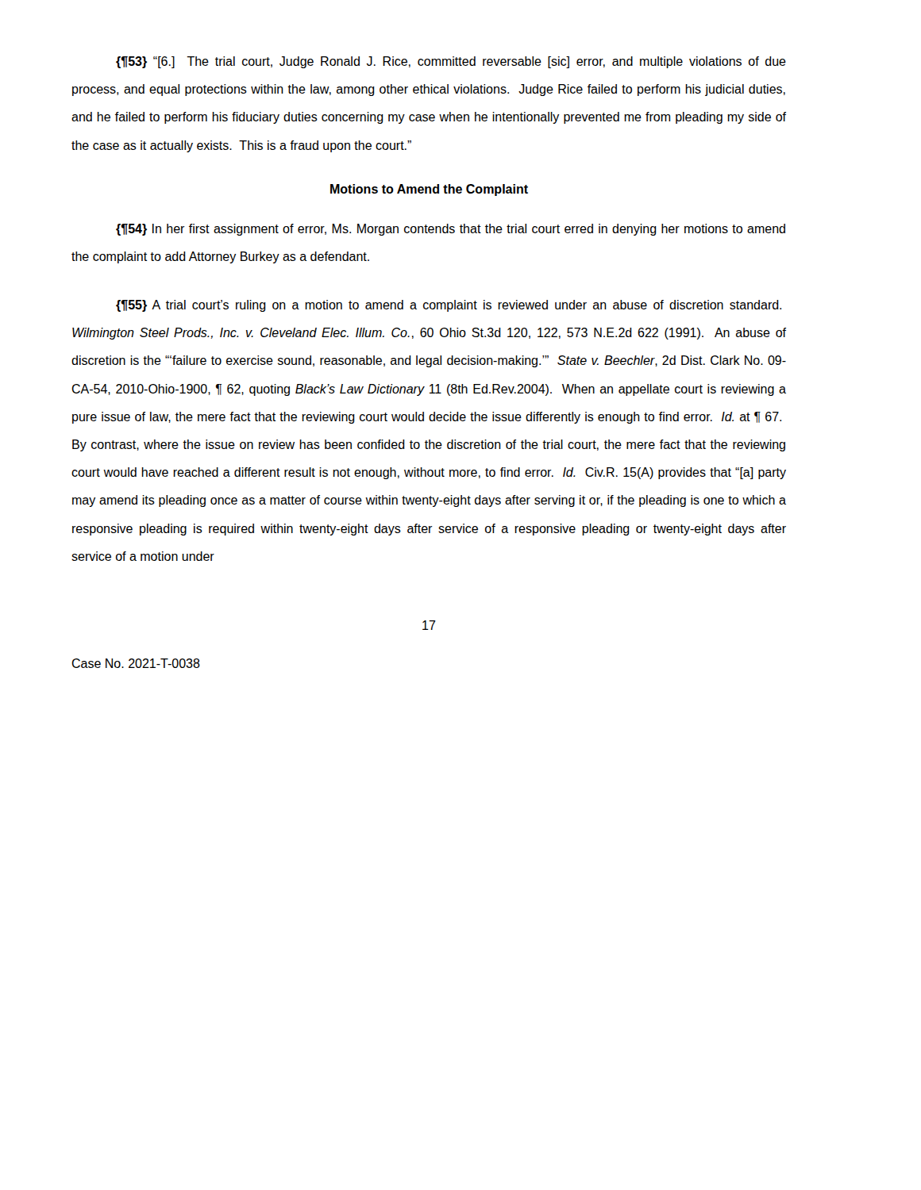{¶53} “[6.] The trial court, Judge Ronald J. Rice, committed reversable [sic] error, and multiple violations of due process, and equal protections within the law, among other ethical violations. Judge Rice failed to perform his judicial duties, and he failed to perform his fiduciary duties concerning my case when he intentionally prevented me from pleading my side of the case as it actually exists. This is a fraud upon the court.”
Motions to Amend the Complaint
{¶54} In her first assignment of error, Ms. Morgan contends that the trial court erred in denying her motions to amend the complaint to add Attorney Burkey as a defendant.
{¶55} A trial court’s ruling on a motion to amend a complaint is reviewed under an abuse of discretion standard. Wilmington Steel Prods., Inc. v. Cleveland Elec. Illum. Co., 60 Ohio St.3d 120, 122, 573 N.E.2d 622 (1991). An abuse of discretion is the “‘failure to exercise sound, reasonable, and legal decision-making.’” State v. Beechler, 2d Dist. Clark No. 09-CA-54, 2010-Ohio-1900, ¶ 62, quoting Black’s Law Dictionary 11 (8th Ed.Rev.2004). When an appellate court is reviewing a pure issue of law, the mere fact that the reviewing court would decide the issue differently is enough to find error. Id. at ¶ 67. By contrast, where the issue on review has been confided to the discretion of the trial court, the mere fact that the reviewing court would have reached a different result is not enough, without more, to find error. Id. Civ.R. 15(A) provides that “[a] party may amend its pleading once as a matter of course within twenty-eight days after serving it or, if the pleading is one to which a responsive pleading is required within twenty-eight days after service of a responsive pleading or twenty-eight days after service of a motion under
17
Case No. 2021-T-0038